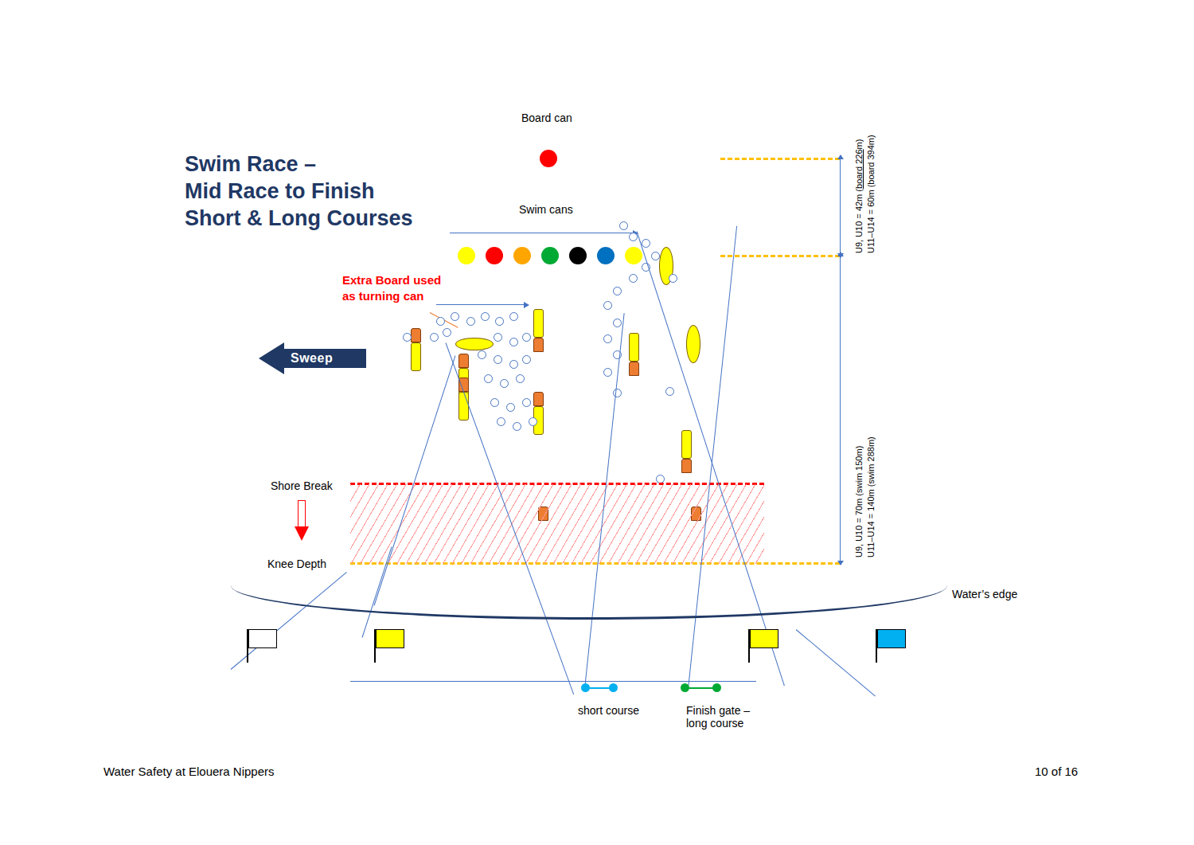Swim Race –
Mid Race to Finish
Short & Long Courses
Board can
Swim cans
Extra Board used
as turning can
Sweep
Shore Break
Knee Depth
Water’s edge
short course
Finish gate –
long course
U9, U10 = 42m (board 226m)
U11–U14 = 60m (board 394m)
U9, U10 = 70m (swim 150m)
U11–U14 = 140m (swim 288m)
Water Safety at Elouera Nippers
10 of 16